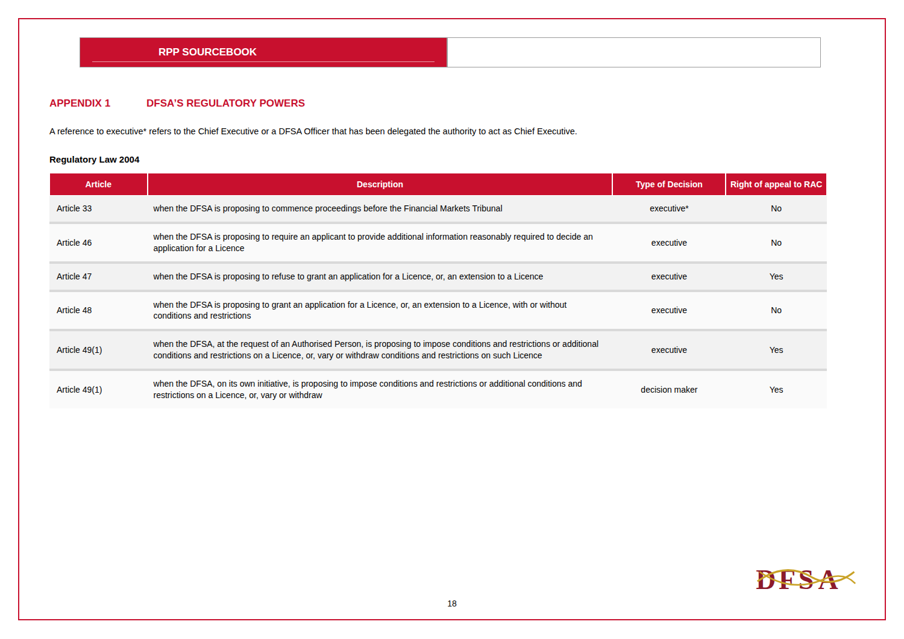RPP SOURCEBOOK
APPENDIX 1 DFSA’S REGULATORY POWERS
A reference to executive* refers to the Chief Executive or a DFSA Officer that has been delegated the authority to act as Chief Executive.
Regulatory Law 2004
| Article | Description | Type of Decision | Right of appeal to RAC |
| --- | --- | --- | --- |
| Article 33 | when the DFSA is proposing to commence proceedings before the Financial Markets Tribunal | executive* | No |
| Article 46 | when the DFSA is proposing to require an applicant to provide additional information reasonably required to decide an application for a Licence | executive | No |
| Article 47 | when the DFSA is proposing to refuse to grant an application for a Licence, or, an extension to a Licence | executive | Yes |
| Article 48 | when the DFSA is proposing to grant an application for a Licence, or, an extension to a Licence, with or without conditions and restrictions | executive | No |
| Article 49(1) | when the DFSA, at the request of an Authorised Person, is proposing to impose conditions and restrictions or additional conditions and restrictions on a Licence, or, vary or withdraw conditions and restrictions on such Licence | executive | Yes |
| Article 49(1) | when the DFSA, on its own initiative, is proposing to impose conditions and restrictions or additional conditions and restrictions on a Licence, or, vary or withdraw | decision maker | Yes |
18
D F S A